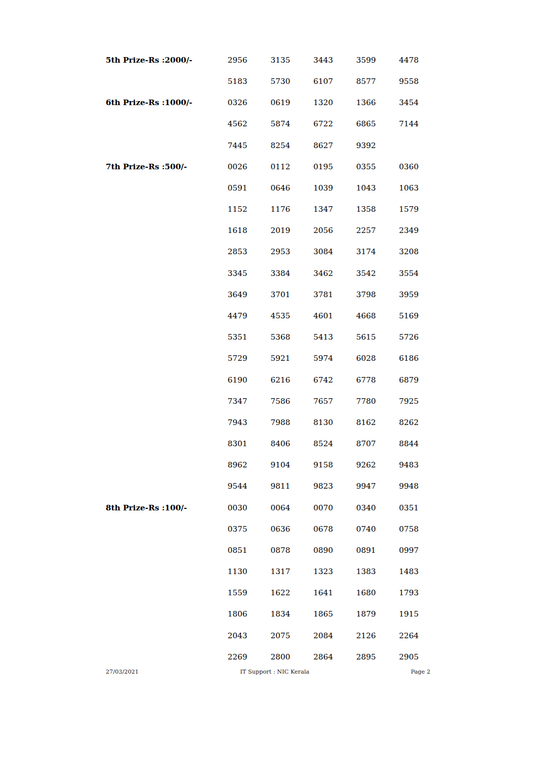| 5th Prize-Rs :2000/- | 2956 | 3135 | 3443 | 3599 | 4478 |
| | 5183 | 5730 | 6107 | 8577 | 9558 |
| 6th Prize-Rs :1000/- | 0326 | 0619 | 1320 | 1366 | 3454 |
| | 4562 | 5874 | 6722 | 6865 | 7144 |
| | 7445 | 8254 | 8627 | 9392 | |
| 7th Prize-Rs :500/- | 0026 | 0112 | 0195 | 0355 | 0360 |
| | 0591 | 0646 | 1039 | 1043 | 1063 |
| | 1152 | 1176 | 1347 | 1358 | 1579 |
| | 1618 | 2019 | 2056 | 2257 | 2349 |
| | 2853 | 2953 | 3084 | 3174 | 3208 |
| | 3345 | 3384 | 3462 | 3542 | 3554 |
| | 3649 | 3701 | 3781 | 3798 | 3959 |
| | 4479 | 4535 | 4601 | 4668 | 5169 |
| | 5351 | 5368 | 5413 | 5615 | 5726 |
| | 5729 | 5921 | 5974 | 6028 | 6186 |
| | 6190 | 6216 | 6742 | 6778 | 6879 |
| | 7347 | 7586 | 7657 | 7780 | 7925 |
| | 7943 | 7988 | 8130 | 8162 | 8262 |
| | 8301 | 8406 | 8524 | 8707 | 8844 |
| | 8962 | 9104 | 9158 | 9262 | 9483 |
| | 9544 | 9811 | 9823 | 9947 | 9948 |
| 8th Prize-Rs :100/- | 0030 | 0064 | 0070 | 0340 | 0351 |
| | 0375 | 0636 | 0678 | 0740 | 0758 |
| | 0851 | 0878 | 0890 | 0891 | 0997 |
| | 1130 | 1317 | 1323 | 1383 | 1483 |
| | 1559 | 1622 | 1641 | 1680 | 1793 |
| | 1806 | 1834 | 1865 | 1879 | 1915 |
| | 2043 | 2075 | 2084 | 2126 | 2264 |
| | 2269 | 2800 | 2864 | 2895 | 2905 |
27/03/2021 Page 2
IT Support : NIC Kerala